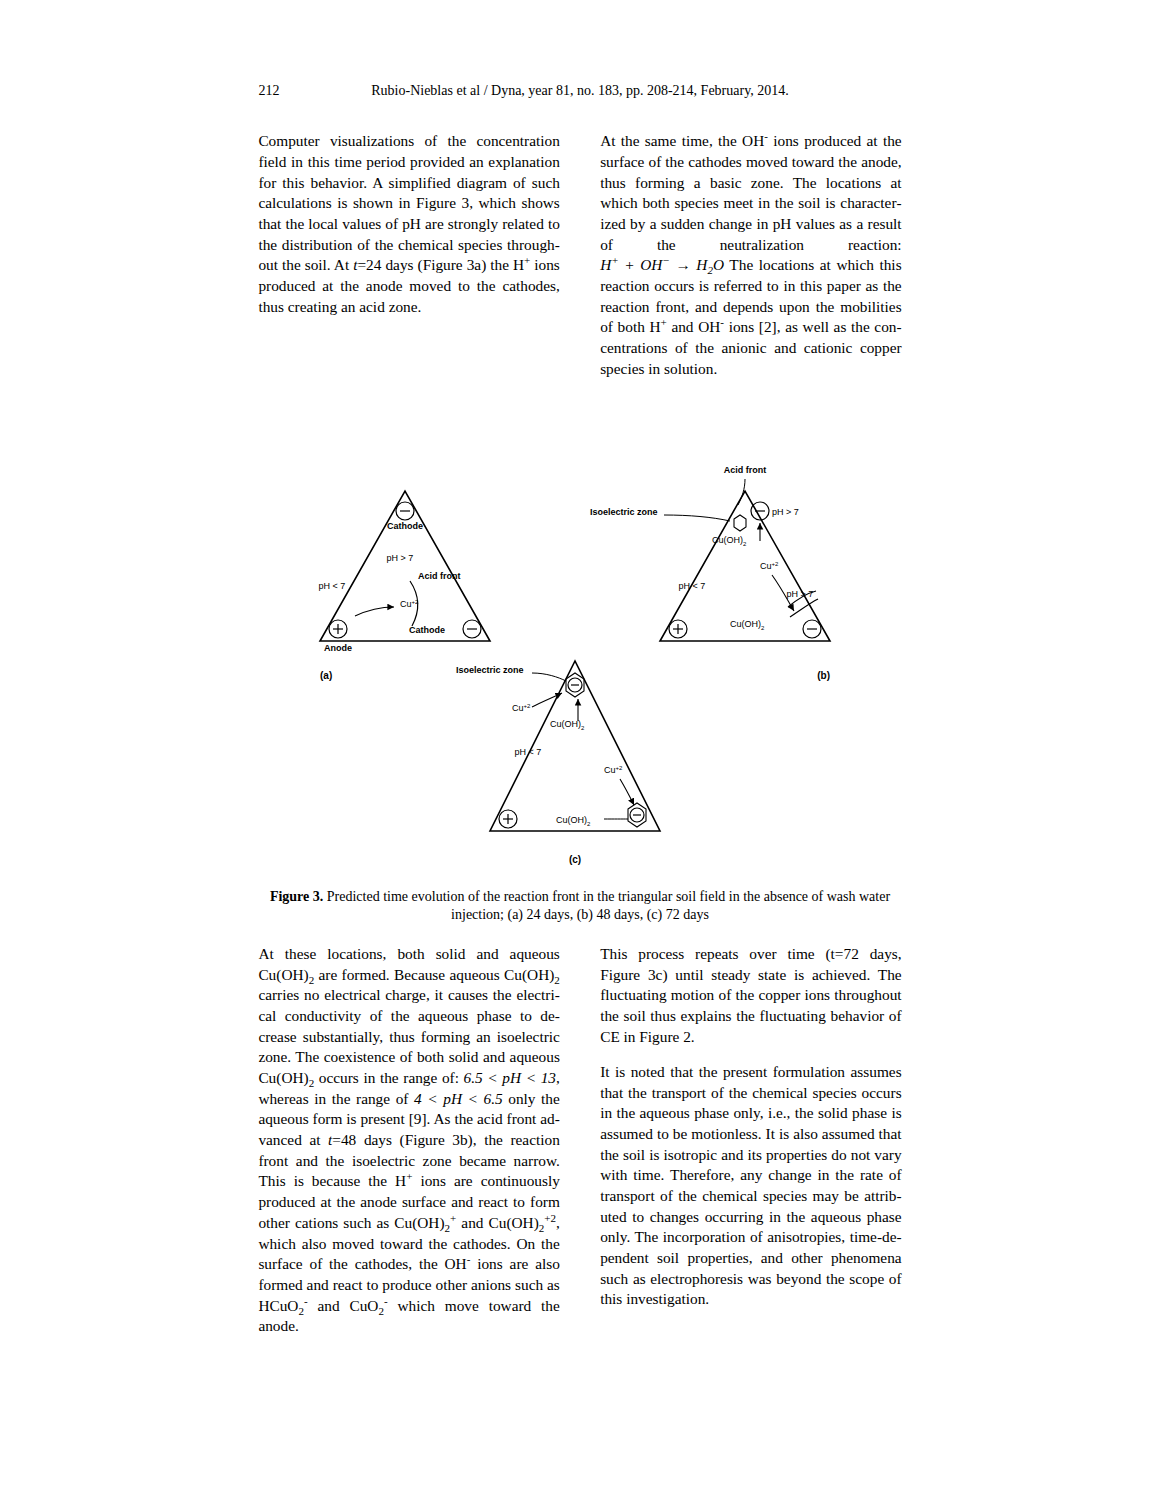212
Rubio-Nieblas et al / Dyna, year 81, no. 183, pp. 208-214, February, 2014.
Computer visualizations of the concentration field in this time period provided an explanation for this behavior. A simplified diagram of such calculations is shown in Figure 3, which shows that the local values of pH are strongly related to the distribution of the chemical species throughout the soil. At t=24 days (Figure 3a) the H+ ions produced at the anode moved to the cathodes, thus creating an acid zone.
At the same time, the OH- ions produced at the surface of the cathodes moved toward the anode, thus forming a basic zone. The locations at which both species meet in the soil is characterized by a sudden change in pH values as a result of the neutralization reaction: H+ + OH− → H2O The locations at which this reaction occurs is referred to in this paper as the reaction front, and depends upon the mobilities of both H+ and OH- ions [2], as well as the concentrations of the anionic and cationic copper species in solution.
Cathode Anode Cathode pH > 7 pH < 7 Acid front Cu+2 (a) pH > 7 Acid front Isoelectric zone Cu(OH)2 Cu+2 pH < 7 Cu(OH)2 pH > 7 (b) Isoelectric zone Cu+2 Cu(OH)2 pH < 7 Cu+2 Cu(OH)2 (c)
Figure 3. Predicted time evolution of the reaction front in the triangular soil field in the absence of wash water injection; (a) 24 days, (b) 48 days, (c) 72 days
At these locations, both solid and aqueous Cu(OH)2 are formed. Because aqueous Cu(OH)2 carries no electrical charge, it causes the electrical conductivity of the aqueous phase to decrease substantially, thus forming an isoelectric zone. The coexistence of both solid and aqueous Cu(OH)2 occurs in the range of: 6.5 < pH < 13, whereas in the range of 4 < pH < 6.5 only the aqueous form is present [9]. As the acid front advanced at t=48 days (Figure 3b), the reaction front and the isoelectric zone became narrow. This is because the H+ ions are continuously produced at the anode surface and react to form other cations such as Cu(OH)2+ and Cu(OH)2+2, which also moved toward the cathodes. On the surface of the cathodes, the OH- ions are also formed and react to produce other anions such as HCuO2- and CuO2- which move toward the anode.
This process repeats over time (t=72 days, Figure 3c) until steady state is achieved. The fluctuating motion of the copper ions throughout the soil thus explains the fluctuating behavior of CE in Figure 2.
It is noted that the present formulation assumes that the transport of the chemical species occurs in the aqueous phase only, i.e., the solid phase is assumed to be motionless. It is also assumed that the soil is isotropic and its properties do not vary with time. Therefore, any change in the rate of transport of the chemical species may be attributed to changes occurring in the aqueous phase only. The incorporation of anisotropies, time-dependent soil properties, and other phenomena such as electrophoresis was beyond the scope of this investigation.